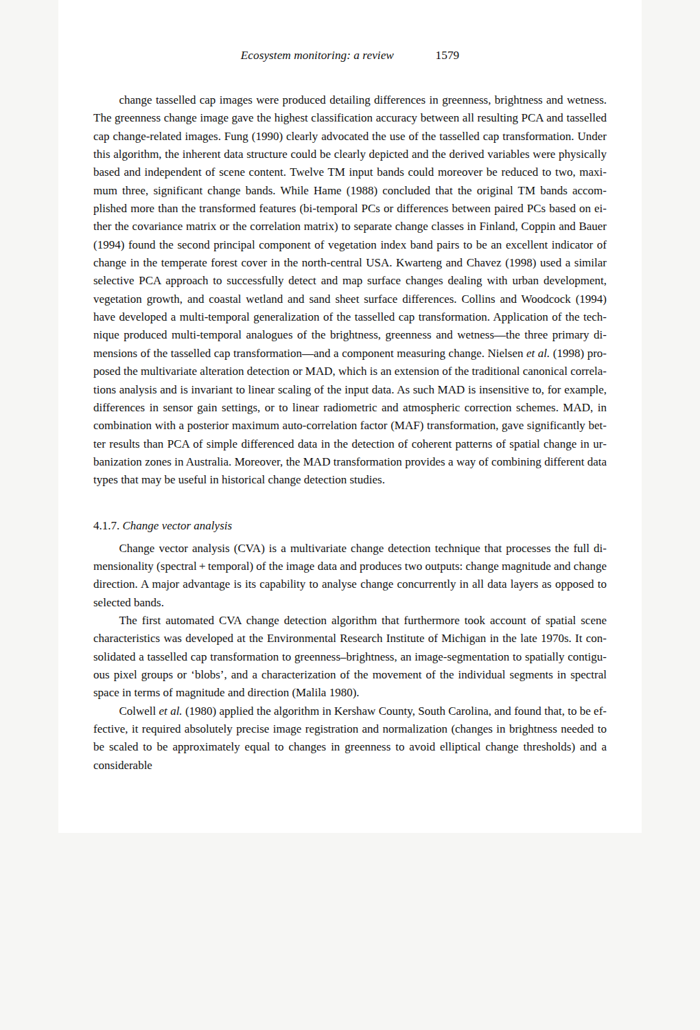Ecosystem monitoring: a review 1579
change tasselled cap images were produced detailing differences in greenness, brightness and wetness. The greenness change image gave the highest classification accuracy between all resulting PCA and tasselled cap change-related images. Fung (1990) clearly advocated the use of the tasselled cap transformation. Under this algorithm, the inherent data structure could be clearly depicted and the derived variables were physically based and independent of scene content. Twelve TM input bands could moreover be reduced to two, maximum three, significant change bands. While Hame (1988) concluded that the original TM bands accomplished more than the transformed features (bi-temporal PCs or differences between paired PCs based on either the covariance matrix or the correlation matrix) to separate change classes in Finland, Coppin and Bauer (1994) found the second principal component of vegetation index band pairs to be an excellent indicator of change in the temperate forest cover in the north-central USA. Kwarteng and Chavez (1998) used a similar selective PCA approach to successfully detect and map surface changes dealing with urban development, vegetation growth, and coastal wetland and sand sheet surface differences. Collins and Woodcock (1994) have developed a multi-temporal generalization of the tasselled cap transformation. Application of the technique produced multi-temporal analogues of the brightness, greenness and wetness—the three primary dimensions of the tasselled cap transformation—and a component measuring change. Nielsen et al. (1998) proposed the multivariate alteration detection or MAD, which is an extension of the traditional canonical correlations analysis and is invariant to linear scaling of the input data. As such MAD is insensitive to, for example, differences in sensor gain settings, or to linear radiometric and atmospheric correction schemes. MAD, in combination with a posterior maximum auto-correlation factor (MAF) transformation, gave significantly better results than PCA of simple differenced data in the detection of coherent patterns of spatial change in urbanization zones in Australia. Moreover, the MAD transformation provides a way of combining different data types that may be useful in historical change detection studies.
4.1.7. Change vector analysis
Change vector analysis (CVA) is a multivariate change detection technique that processes the full dimensionality (spectral + temporal) of the image data and produces two outputs: change magnitude and change direction. A major advantage is its capability to analyse change concurrently in all data layers as opposed to selected bands.
The first automated CVA change detection algorithm that furthermore took account of spatial scene characteristics was developed at the Environmental Research Institute of Michigan in the late 1970s. It consolidated a tasselled cap transformation to greenness–brightness, an image-segmentation to spatially contiguous pixel groups or ‘blobs’, and a characterization of the movement of the individual segments in spectral space in terms of magnitude and direction (Malila 1980).
Colwell et al. (1980) applied the algorithm in Kershaw County, South Carolina, and found that, to be effective, it required absolutely precise image registration and normalization (changes in brightness needed to be scaled to be approximately equal to changes in greenness to avoid elliptical change thresholds) and a considerable